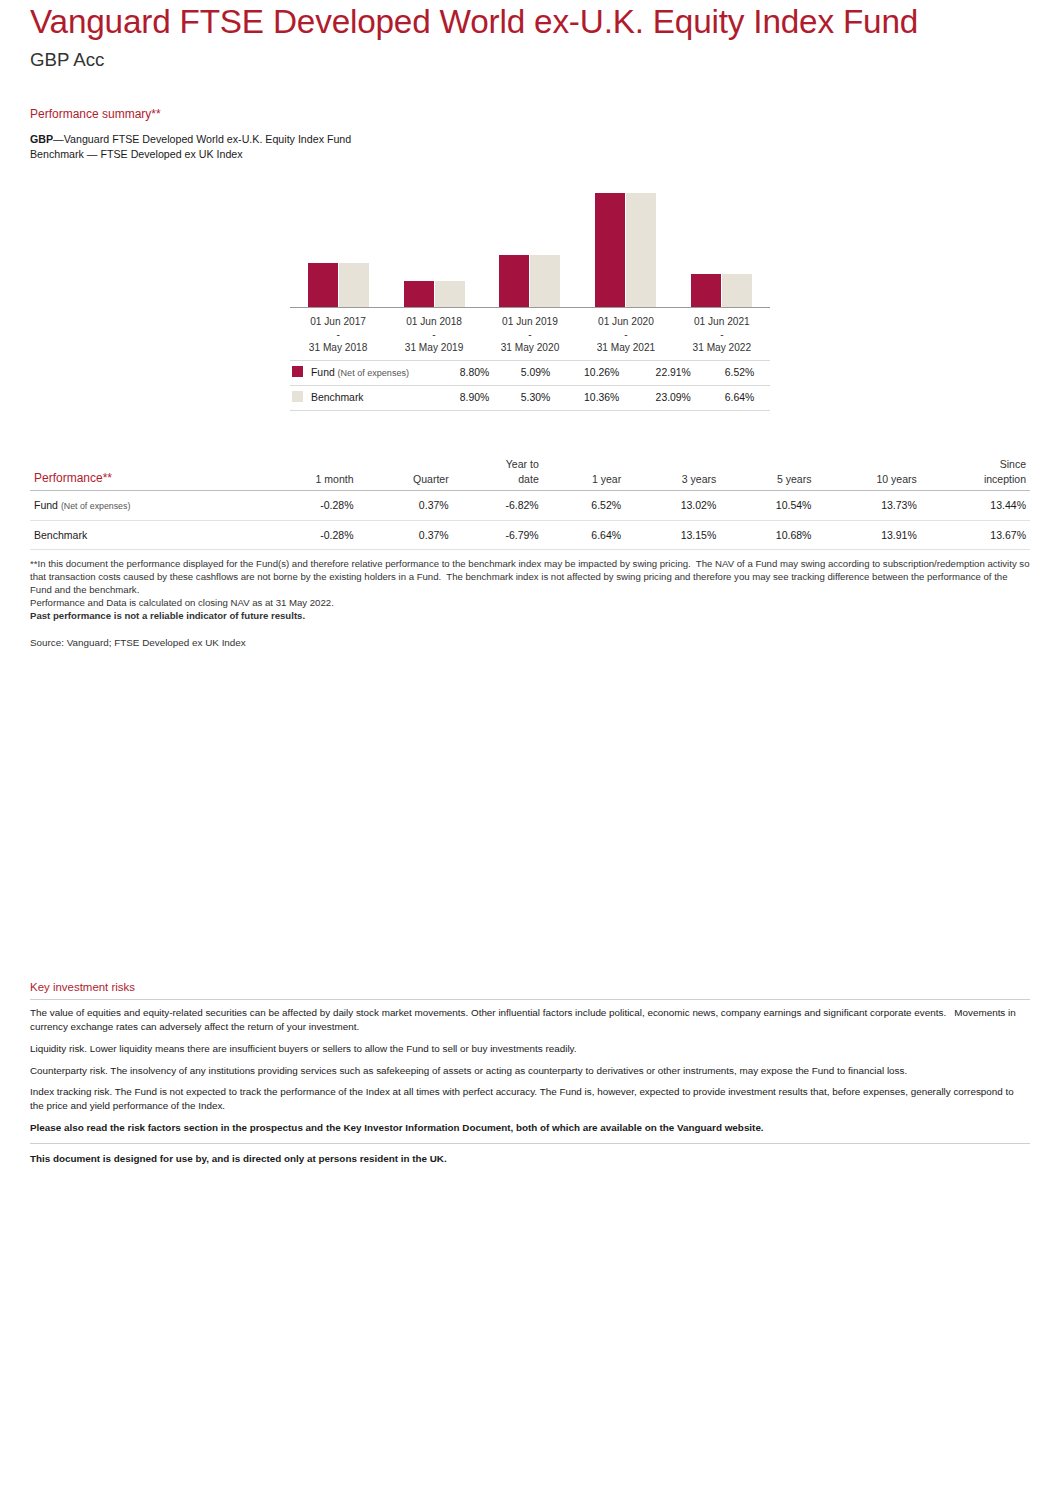Vanguard FTSE Developed World ex-U.K. Equity Index Fund
GBP Acc
Performance summary**
GBP—Vanguard FTSE Developed World ex-U.K. Equity Index Fund
Benchmark — FTSE Developed ex UK Index
01 Jun 2017
-
31 May 2018
01 Jun 2018
-
31 May 2019
01 Jun 2019
-
31 May 2020
01 Jun 2020
-
31 May 2021
01 Jun 2021
-
31 May 2022
| Fund (Net of expenses) | 8.80% | 5.09% | 10.26% | 22.91% | 6.52% |
| Benchmark | 8.90% | 5.30% | 10.36% | 23.09% | 6.64% |
| Performance** | 1 month | Quarter | Year to date | 1 year | 3 years | 5 years | 10 years | Since inception |
| --- | --- | --- | --- | --- | --- | --- | --- | --- |
| Fund (Net of expenses) | -0.28% | 0.37% | -6.82% | 6.52% | 13.02% | 10.54% | 13.73% | 13.44% |
| Benchmark | -0.28% | 0.37% | -6.79% | 6.64% | 13.15% | 10.68% | 13.91% | 13.67% |
**In this document the performance displayed for the Fund(s) and therefore relative performance to the benchmark index may be impacted by swing pricing. The NAV of a Fund may swing according to subscription/redemption activity so that transaction costs caused by these cashflows are not borne by the existing holders in a Fund. The benchmark index is not affected by swing pricing and therefore you may see tracking difference between the performance of the Fund and the benchmark.
Performance and Data is calculated on closing NAV as at 31 May 2022.
Past performance is not a reliable indicator of future results.
Source: Vanguard; FTSE Developed ex UK Index
Key investment risks
The value of equities and equity-related securities can be affected by daily stock market movements. Other influential factors include political, economic news, company earnings and significant corporate events. Movements in currency exchange rates can adversely affect the return of your investment.
Liquidity risk. Lower liquidity means there are insufficient buyers or sellers to allow the Fund to sell or buy investments readily.
Counterparty risk. The insolvency of any institutions providing services such as safekeeping of assets or acting as counterparty to derivatives or other instruments, may expose the Fund to financial loss.
Index tracking risk. The Fund is not expected to track the performance of the Index at all times with perfect accuracy. The Fund is, however, expected to provide investment results that, before expenses, generally correspond to the price and yield performance of the Index.
Please also read the risk factors section in the prospectus and the Key Investor Information Document, both of which are available on the Vanguard website.
This document is designed for use by, and is directed only at persons resident in the UK.